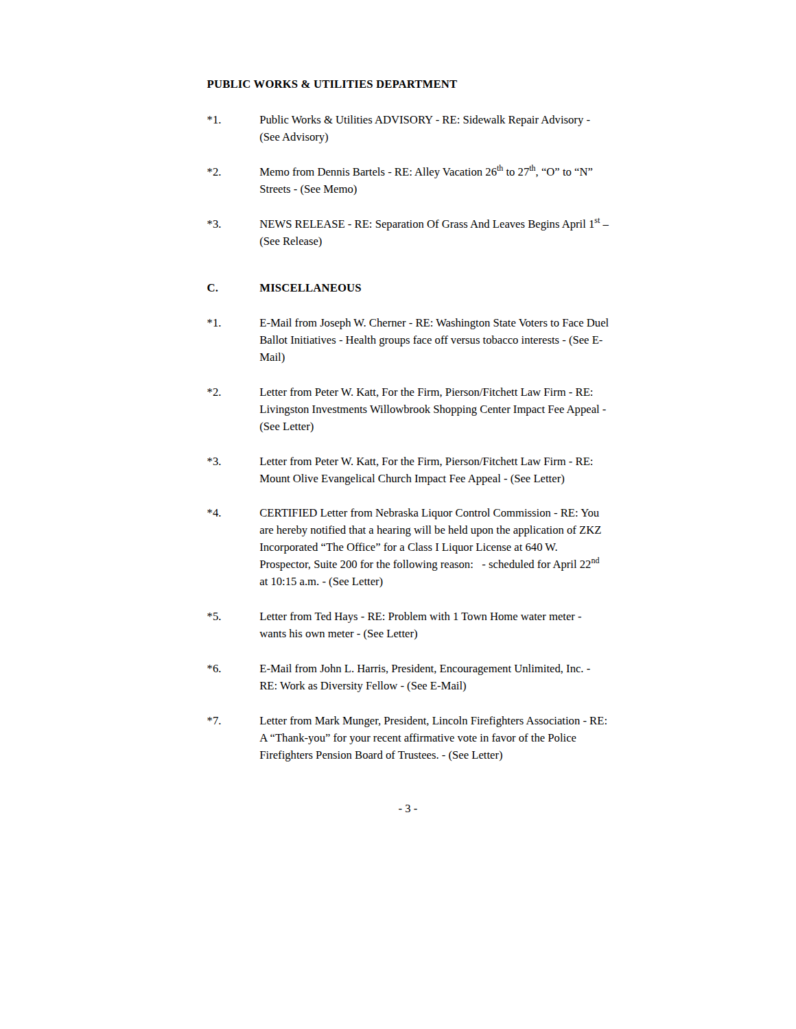PUBLIC WORKS & UTILITIES DEPARTMENT
*1.
Public Works & Utilities ADVISORY - RE: Sidewalk Repair Advisory - (See Advisory)
*2.
Memo from Dennis Bartels - RE: Alley Vacation 26th to 27th, “O” to “N” Streets - (See Memo)
*3.
NEWS RELEASE - RE: Separation Of Grass And Leaves Begins April 1st – (See Release)
C.
MISCELLANEOUS
*1.
E-Mail from Joseph W. Cherner - RE: Washington State Voters to Face Duel Ballot Initiatives - Health groups face off versus tobacco interests - (See E-Mail)
*2.
Letter from Peter W. Katt, For the Firm, Pierson/Fitchett Law Firm - RE: Livingston Investments Willowbrook Shopping Center Impact Fee Appeal - (See Letter)
*3.
Letter from Peter W. Katt, For the Firm, Pierson/Fitchett Law Firm - RE: Mount Olive Evangelical Church Impact Fee Appeal - (See Letter)
*4.
CERTIFIED Letter from Nebraska Liquor Control Commission - RE: You are hereby notified that a hearing will be held upon the application of ZKZ Incorporated “The Office” for a Class I Liquor License at 640 W. Prospector, Suite 200 for the following reason: - scheduled for April 22nd at 10:15 a.m. - (See Letter)
*5.
Letter from Ted Hays - RE: Problem with 1 Town Home water meter - wants his own meter - (See Letter)
*6.
E-Mail from John L. Harris, President, Encouragement Unlimited, Inc. - RE: Work as Diversity Fellow - (See E-Mail)
*7.
Letter from Mark Munger, President, Lincoln Firefighters Association - RE: A “Thank-you” for your recent affirmative vote in favor of the Police Firefighters Pension Board of Trustees. - (See Letter)
- 3 -